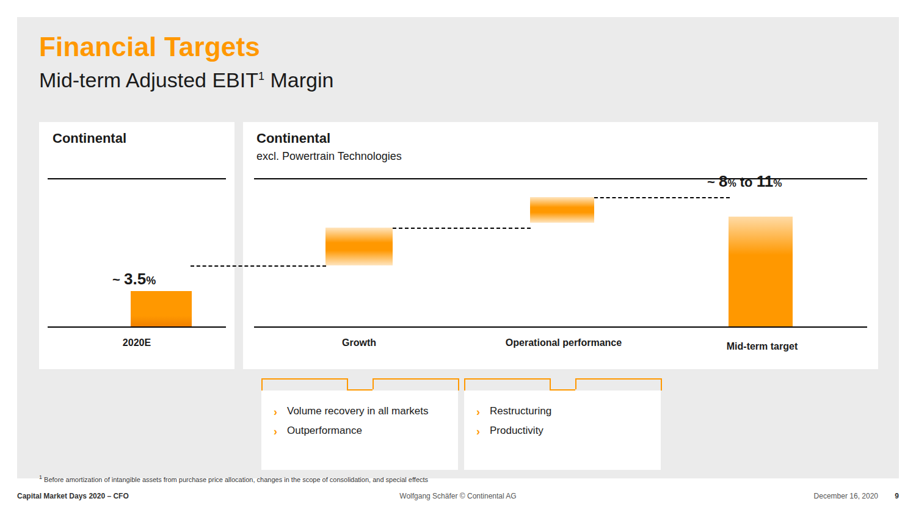Financial Targets
Mid-term Adjusted EBIT1 Margin
Continental
~ 3.5%
2020E
Continental
excl. Powertrain Technologies
~ 8% to 11%
Growth
Operational performance
Mid-term target
Volume recovery in all markets
Outperformance
Restructuring
Productivity
1 Before amortization of intangible assets from purchase price allocation, changes in the scope of consolidation, and special effects
Capital Market Days 2020 – CFO
Wolfgang Schäfer © Continental AG
December 16, 2020
9